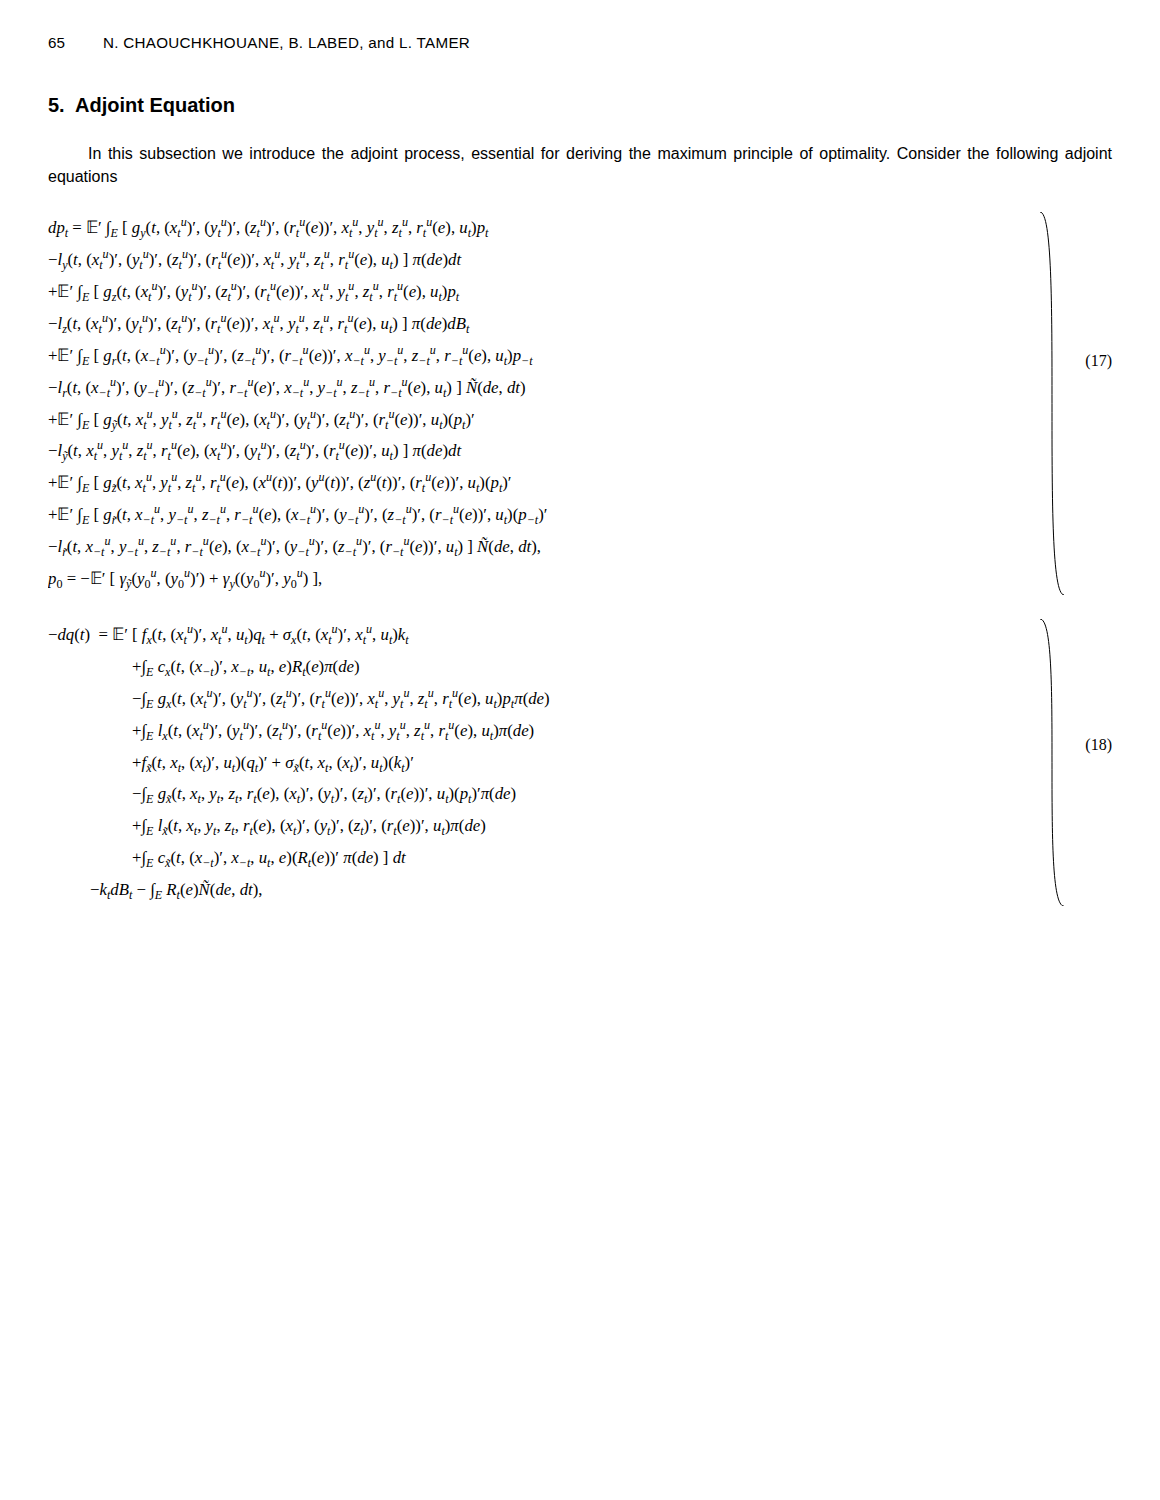65 N. CHAOUCHKHOUANE, B. LABED, and L. TAMER
5. Adjoint Equation
In this subsection we introduce the adjoint process, essential for deriving the maximum principle of optimality. Consider the following adjoint equations
(17)
dpt = 𝔼′ ∫E [ gy(t, (xtu)′, (ytu)′, (ztu)′, (rtu(e))′, xtu, ytu, ztu, rtu(e), ut)pt
−ly(t, (xtu)′, (ytu)′, (ztu)′, (rtu(e))′, xtu, ytu, ztu, rtu(e), ut) ] π(de)dt
+𝔼′ ∫E [ gz(t, (xtu)′, (ytu)′, (ztu)′, (rtu(e))′, xtu, ytu, ztu, rtu(e), ut)pt
−lz(t, (xtu)′, (ytu)′, (ztu)′, (rtu(e))′, xtu, ytu, ztu, rtu(e), ut) ] π(de)dBt
+𝔼′ ∫E [ gr(t, (x−tu)′, (y−tu)′, (z−tu)′, (r−tu(e))′, x−tu, y−tu, z−tu, r−tu(e), ut)p−t
−lr(t, (x−tu)′, (y−tu)′, (z−tu)′, r−tu(e)′, x−tu, y−tu, z−tu, r−tu(e), ut) ] Ñ(de, dt)
+𝔼′ ∫E [ gỹ(t, xtu, ytu, ztu, rtu(e), (xtu)′, (ytu)′, (ztu)′, (rtu(e))′, ut)(pt)′
−lỹ(t, xtu, ytu, ztu, rtu(e), (xtu)′, (ytu)′, (ztu)′, (rtu(e))′, ut) ] π(de)dt
+𝔼′ ∫E [ gz̃(t, xtu, ytu, ztu, rtu(e), (xu(t))′, (yu(t))′, (zu(t))′, (rtu(e))′, ut)(pt)′
+𝔼′ ∫E [ gr̃(t, x−tu, y−tu, z−tu, r−tu(e), (x−tu)′, (y−tu)′, (z−tu)′, (r−tu(e))′, ut)(p−t)′
−lr̃(t, x−tu, y−tu, z−tu, r−tu(e), (x−tu)′, (y−tu)′, (z−tu)′, (r−tu(e))′, ut) ] Ñ(de, dt),
p0 = −𝔼′ [ γỹ(y0u, (y0u)′) + γy((y0u)′, y0u) ],
(18)
−dq(t) = 𝔼′ [ fx(t, (xtu)′, xtu, ut)qt + σx(t, (xtu)′, xtu, ut)kt
+∫E cx(t, (x−t)′, x−t, ut, e)Rt(e)π(de)
−∫E gx(t, (xtu)′, (ytu)′, (ztu)′, (rtu(e))′, xtu, ytu, ztu, rtu(e), ut)ptπ(de)
+∫E lx(t, (xtu)′, (ytu)′, (ztu)′, (rtu(e))′, xtu, ytu, ztu, rtu(e), ut)π(de)
+fx̃(t, xt, (xt)′, ut)(qt)′ + σx̃(t, xt, (xt)′, ut)(kt)′
−∫E gx̃(t, xt, yt, zt, rt(e), (xt)′, (yt)′, (zt)′, (rt(e))′, ut)(pt)′π(de)
+∫E lx̃(t, xt, yt, zt, rt(e), (xt)′, (yt)′, (zt)′, (rt(e))′, ut)π(de)
+∫E cx̃(t, (x−t)′, x−t, ut, e)(Rt(e))′ π(de) ] dt
−ktdBt − ∫E Rt(e)Ñ(de, dt),